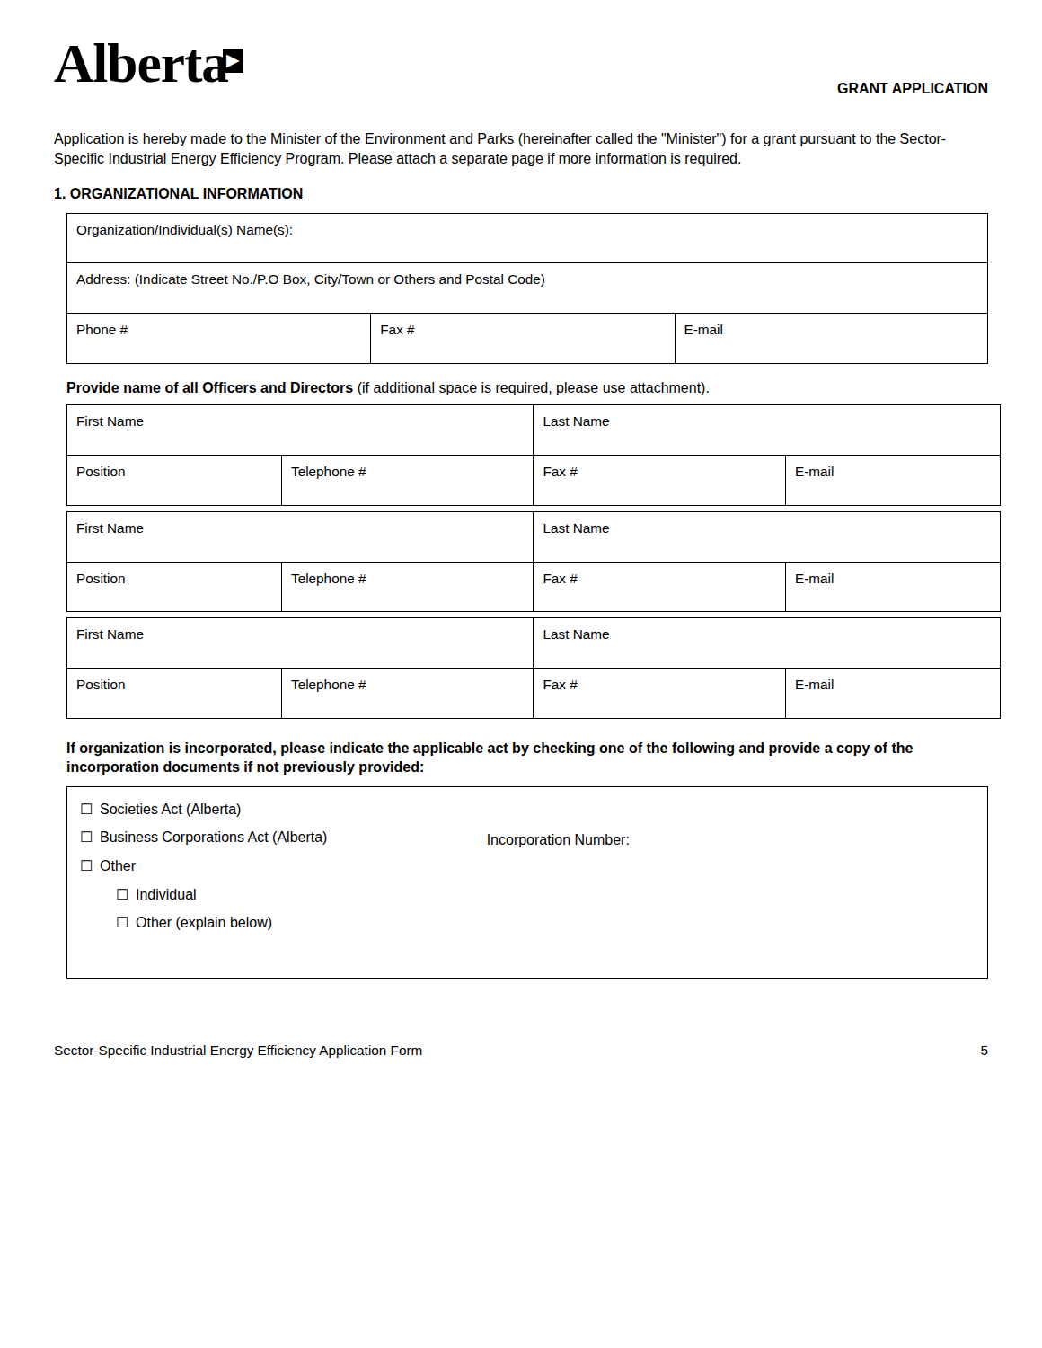Alberta▶
GRANT APPLICATION
Application is hereby made to the Minister of the Environment and Parks (hereinafter called the "Minister") for a grant pursuant to the Sector-Specific Industrial Energy Efficiency Program. Please attach a separate page if more information is required.
1. ORGANIZATIONAL INFORMATION
| Organization/Individual(s) Name(s): |
| Address: (Indicate Street No./P.O Box, City/Town or Others and Postal Code) |
| Phone # | Fax # | E-mail |
Provide name of all Officers and Directors (if additional space is required, please use attachment).
| First Name | Last Name |
| Position | Telephone # | Fax # | E-mail |
| First Name | Last Name |
| Position | Telephone # | Fax # | E-mail |
| First Name | Last Name |
| Position | Telephone # | Fax # | E-mail |
If organization is incorporated, please indicate the applicable act by checking one of the following and provide a copy of the incorporation documents if not previously provided:
| ☐ Societies Act (Alberta) ☐ Business Corporations Act (Alberta) ☐ Other ☐ Individual ☐ Other (explain below) Incorporation Number: |
Sector-Specific Industrial Energy Efficiency Application Form 5